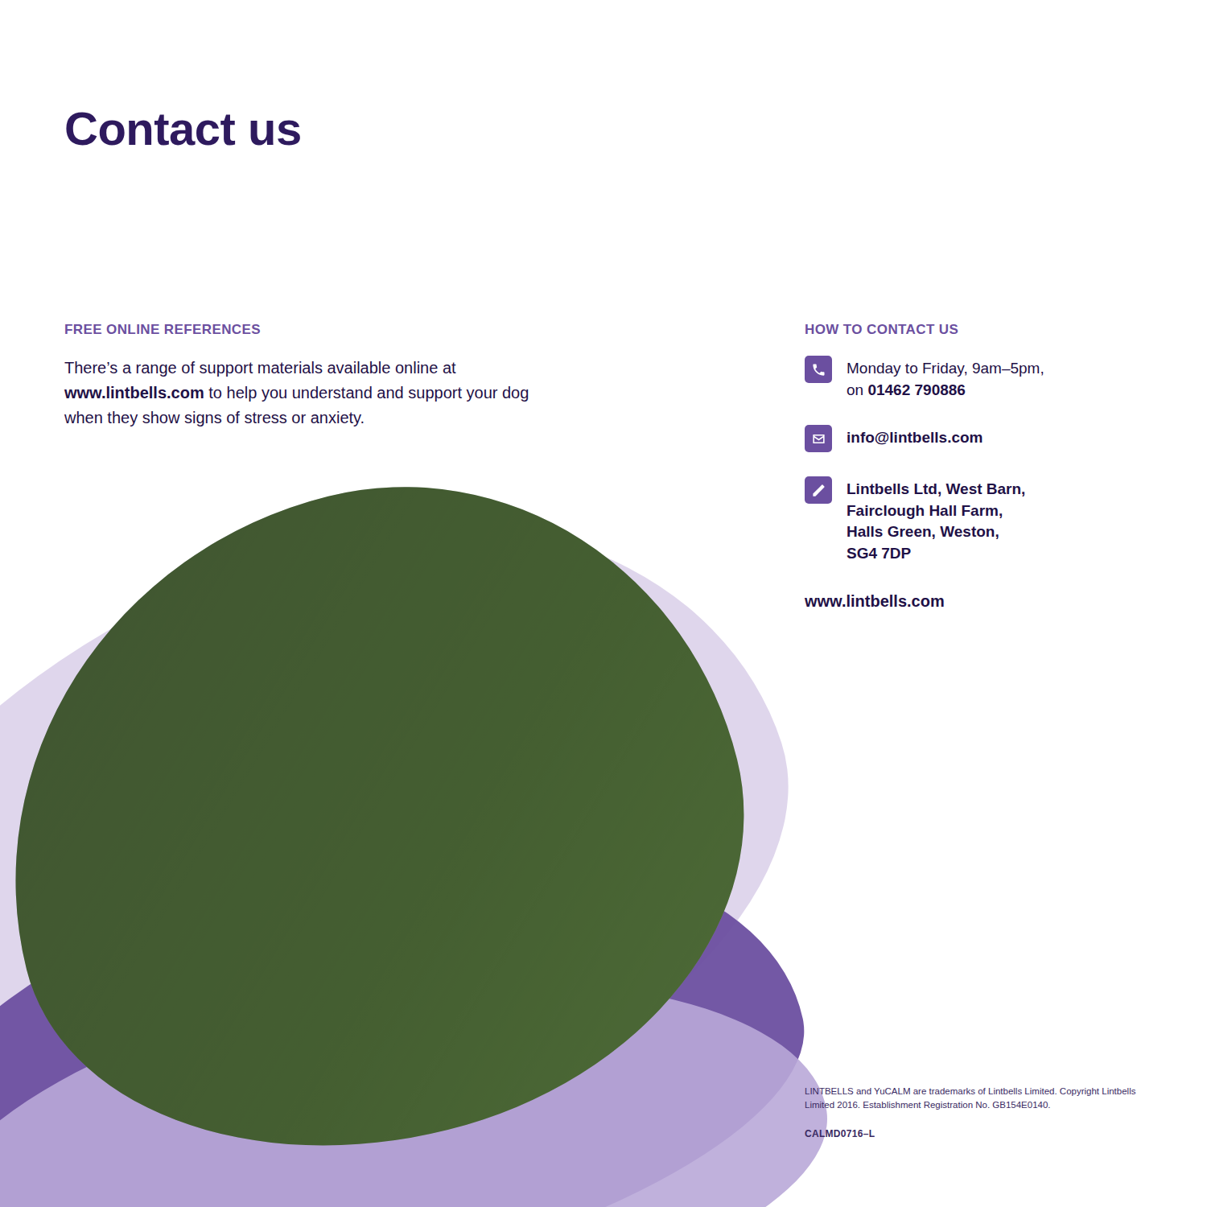Contact us
Free online references
There’s a range of support materials available online at www.lintbells.com to help you understand and support your dog when they show signs of stress or anxiety.
How to contact us
Monday to Friday, 9am–5pm,
on 01462 790886
info@lintbells.com
Lintbells Ltd, West Barn,
Fairclough Hall Farm,
Halls Green, Weston,
SG4 7DP
www.lintbells.com
LINTBELLS and YuCALM are trademarks of Lintbells Limited. Copyright Lintbells Limited 2016. Establishment Registration No. GB154E0140.
CALMD0716–L